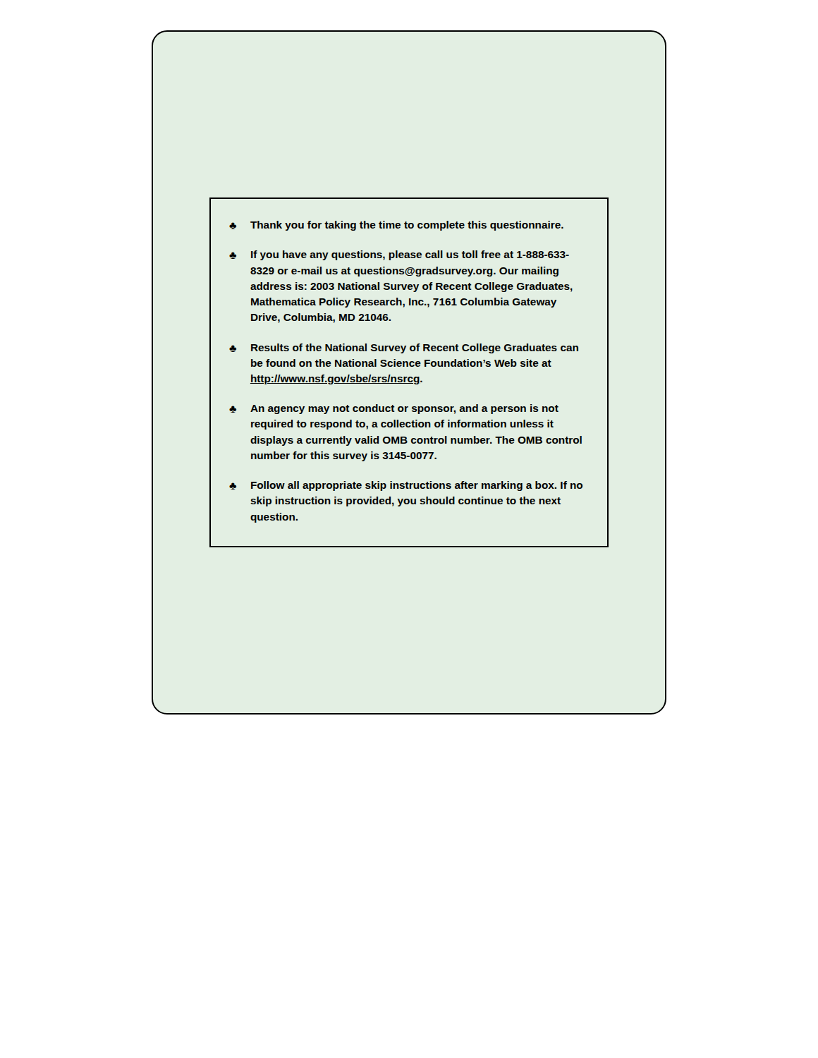Thank you for taking the time to complete this questionnaire.
If you have any questions, please call us toll free at 1-888-633-8329 or e-mail us at questions@gradsurvey.org. Our mailing address is: 2003 National Survey of Recent College Graduates, Mathematica Policy Research, Inc., 7161 Columbia Gateway Drive, Columbia, MD 21046.
Results of the National Survey of Recent College Graduates can be found on the National Science Foundation’s Web site at http://www.nsf.gov/sbe/srs/nsrcg.
An agency may not conduct or sponsor, and a person is not required to respond to, a collection of information unless it displays a currently valid OMB control number. The OMB control number for this survey is 3145-0077.
Follow all appropriate skip instructions after marking a box. If no skip instruction is provided, you should continue to the next question.